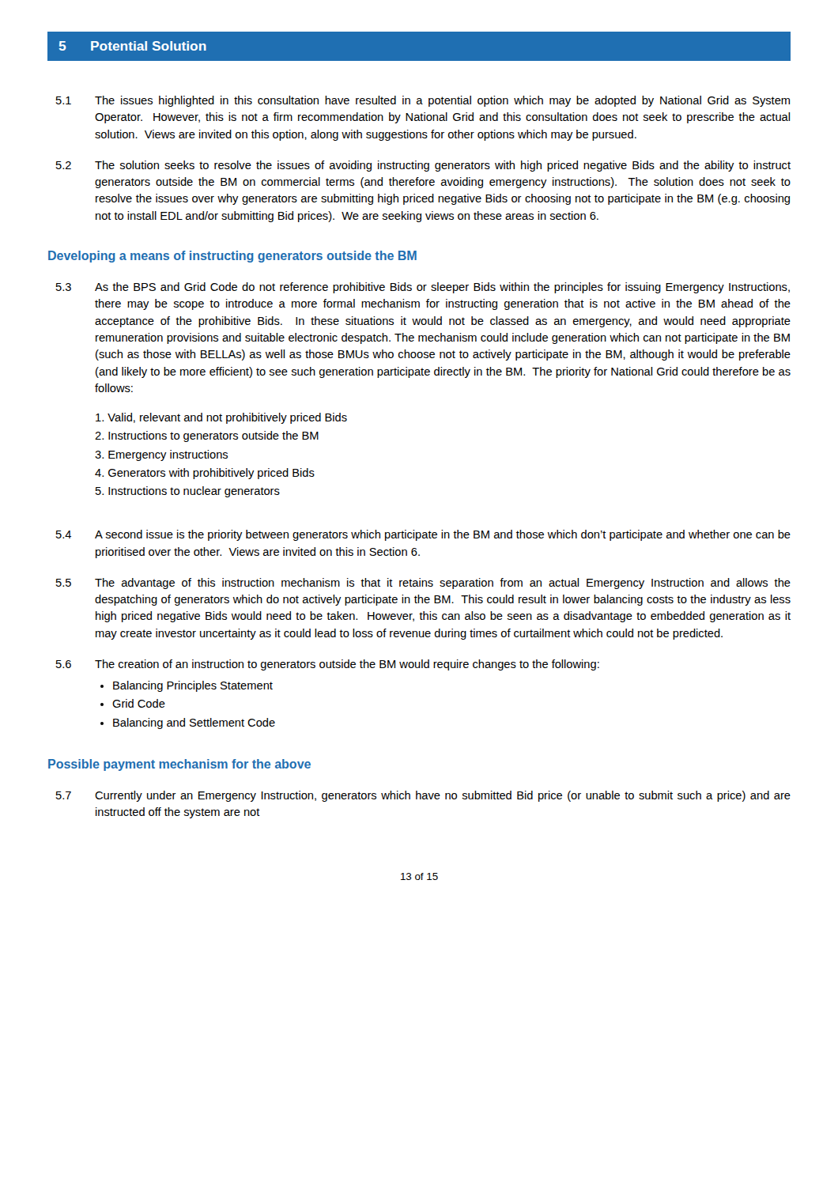5 Potential Solution
5.1
The issues highlighted in this consultation have resulted in a potential option which may be adopted by National Grid as System Operator. However, this is not a firm recommendation by National Grid and this consultation does not seek to prescribe the actual solution. Views are invited on this option, along with suggestions for other options which may be pursued.
5.2
The solution seeks to resolve the issues of avoiding instructing generators with high priced negative Bids and the ability to instruct generators outside the BM on commercial terms (and therefore avoiding emergency instructions). The solution does not seek to resolve the issues over why generators are submitting high priced negative Bids or choosing not to participate in the BM (e.g. choosing not to install EDL and/or submitting Bid prices). We are seeking views on these areas in section 6.
Developing a means of instructing generators outside the BM
5.3
As the BPS and Grid Code do not reference prohibitive Bids or sleeper Bids within the principles for issuing Emergency Instructions, there may be scope to introduce a more formal mechanism for instructing generation that is not active in the BM ahead of the acceptance of the prohibitive Bids. In these situations it would not be classed as an emergency, and would need appropriate remuneration provisions and suitable electronic despatch. The mechanism could include generation which can not participate in the BM (such as those with BELLAs) as well as those BMUs who choose not to actively participate in the BM, although it would be preferable (and likely to be more efficient) to see such generation participate directly in the BM. The priority for National Grid could therefore be as follows:
1. Valid, relevant and not prohibitively priced Bids
2. Instructions to generators outside the BM
3. Emergency instructions
4. Generators with prohibitively priced Bids
5. Instructions to nuclear generators
5.4
A second issue is the priority between generators which participate in the BM and those which don’t participate and whether one can be prioritised over the other. Views are invited on this in Section 6.
5.5
The advantage of this instruction mechanism is that it retains separation from an actual Emergency Instruction and allows the despatching of generators which do not actively participate in the BM. This could result in lower balancing costs to the industry as less high priced negative Bids would need to be taken. However, this can also be seen as a disadvantage to embedded generation as it may create investor uncertainty as it could lead to loss of revenue during times of curtailment which could not be predicted.
5.6
The creation of an instruction to generators outside the BM would require changes to the following:
Balancing Principles Statement
Grid Code
Balancing and Settlement Code
Possible payment mechanism for the above
5.7
Currently under an Emergency Instruction, generators which have no submitted Bid price (or unable to submit such a price) and are instructed off the system are not
13 of 15